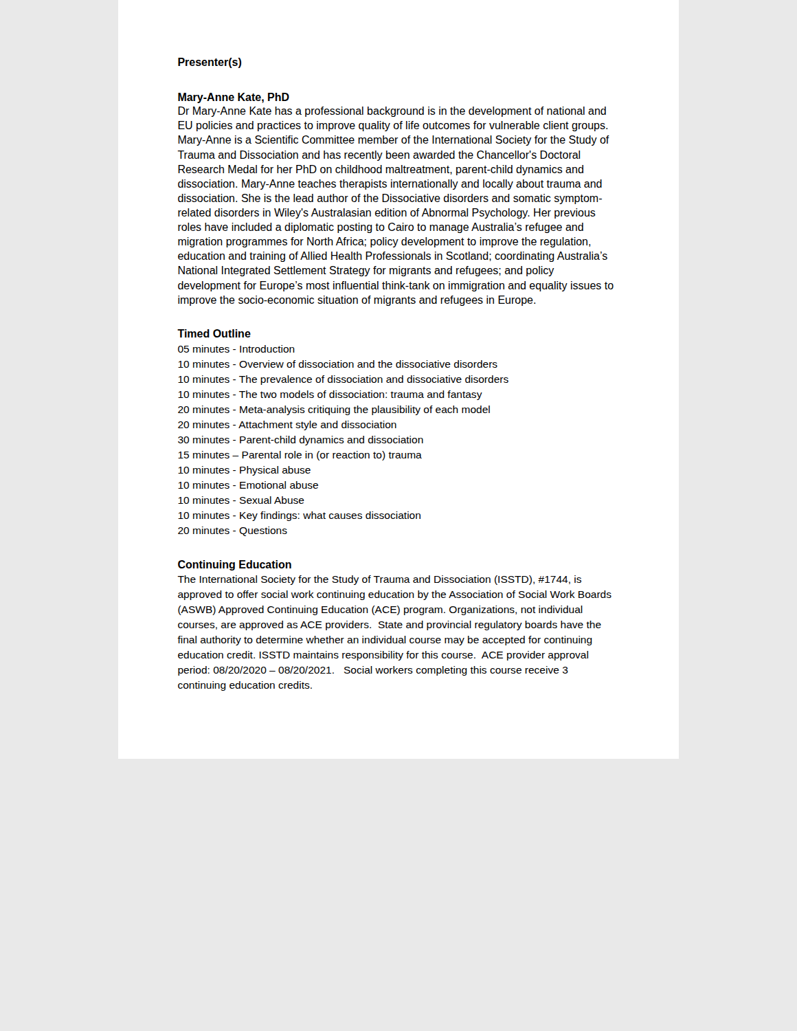Presenter(s)
Mary-Anne Kate, PhD
Dr Mary-Anne Kate has a professional background is in the development of national and EU policies and practices to improve quality of life outcomes for vulnerable client groups. Mary-Anne is a Scientific Committee member of the International Society for the Study of Trauma and Dissociation and has recently been awarded the Chancellor's Doctoral Research Medal for her PhD on childhood maltreatment, parent-child dynamics and dissociation. Mary-Anne teaches therapists internationally and locally about trauma and dissociation. She is the lead author of the Dissociative disorders and somatic symptom-related disorders in Wiley's Australasian edition of Abnormal Psychology. Her previous roles have included a diplomatic posting to Cairo to manage Australia’s refugee and migration programmes for North Africa; policy development to improve the regulation, education and training of Allied Health Professionals in Scotland; coordinating Australia’s National Integrated Settlement Strategy for migrants and refugees; and policy development for Europe’s most influential think-tank on immigration and equality issues to improve the socio-economic situation of migrants and refugees in Europe.
Timed Outline
05 minutes - Introduction
10 minutes - Overview of dissociation and the dissociative disorders
10 minutes - The prevalence of dissociation and dissociative disorders
10 minutes - The two models of dissociation: trauma and fantasy
20 minutes - Meta-analysis critiquing the plausibility of each model
20 minutes - Attachment style and dissociation
30 minutes - Parent-child dynamics and dissociation
15 minutes – Parental role in (or reaction to) trauma
10 minutes - Physical abuse
10 minutes - Emotional abuse
10 minutes - Sexual Abuse
10 minutes - Key findings: what causes dissociation
20 minutes - Questions
Continuing Education
The International Society for the Study of Trauma and Dissociation (ISSTD), #1744, is approved to offer social work continuing education by the Association of Social Work Boards (ASWB) Approved Continuing Education (ACE) program. Organizations, not individual courses, are approved as ACE providers. State and provincial regulatory boards have the final authority to determine whether an individual course may be accepted for continuing education credit. ISSTD maintains responsibility for this course. ACE provider approval period: 08/20/2020 – 08/20/2021. Social workers completing this course receive 3 continuing education credits.